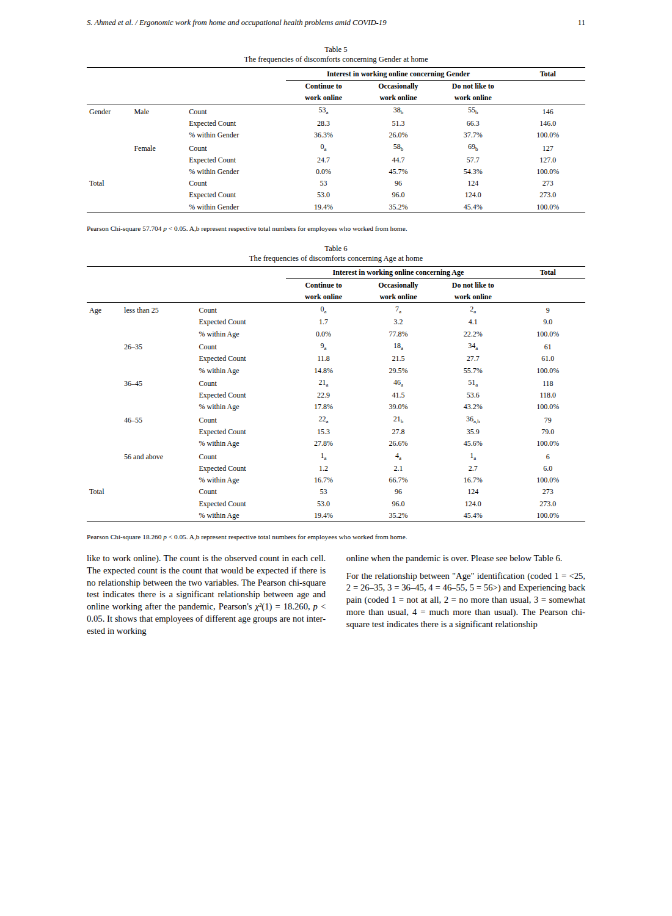S. Ahmed et al. / Ergonomic work from home and occupational health problems amid COVID-19 11
Table 5
The frequencies of discomforts concerning Gender at home
| | Interest in working online concerning Gender | Total |
| --- | --- | --- |
| | Continue to | Occasionally | Do not like to | |
| | work online | work online | work online | |
| Gender | Male | Count | 53 a | 38 b | 55 b | 146 |
| | | Expected Count | 28.3 | 51.3 | 66.3 | 146.0 |
| | | % within Gender | 36.3% | 26.0% | 37.7% | 100.0% |
| | Female | Count | 0 a | 58 b | 69 b | 127 |
| | | Expected Count | 24.7 | 44.7 | 57.7 | 127.0 |
| | | % within Gender | 0.0% | 45.7% | 54.3% | 100.0% |
| Total | | Count | 53 | 96 | 124 | 273 |
| | | Expected Count | 53.0 | 96.0 | 124.0 | 273.0 |
| | | % within Gender | 19.4% | 35.2% | 45.4% | 100.0% |
Pearson Chi-square 57.704 p < 0.05. A,b represent respective total numbers for employees who worked from home.
Table 6
The frequencies of discomforts concerning Age at home
| | Interest in working online concerning Age | Total |
| --- | --- | --- |
| | Continue to | Occasionally | Do not like to | |
| | work online | work online | work online | |
| Age | less than 25 | Count | 0 a | 7 a | 2 a | 9 |
| | | Expected Count | 1.7 | 3.2 | 4.1 | 9.0 |
| | | % within Age | 0.0% | 77.8% | 22.2% | 100.0% |
| | 26–35 | Count | 9 a | 18 a | 34 a | 61 |
| | | Expected Count | 11.8 | 21.5 | 27.7 | 61.0 |
| | | % within Age | 14.8% | 29.5% | 55.7% | 100.0% |
| | 36–45 | Count | 21 a | 46 a | 51 a | 118 |
| | | Expected Count | 22.9 | 41.5 | 53.6 | 118.0 |
| | | % within Age | 17.8% | 39.0% | 43.2% | 100.0% |
| | 46–55 | Count | 22 a | 21 b | 36 a,b | 79 |
| | | Expected Count | 15.3 | 27.8 | 35.9 | 79.0 |
| | | % within Age | 27.8% | 26.6% | 45.6% | 100.0% |
| | 56 and above | Count | 1 a | 4 a | 1 a | 6 |
| | | Expected Count | 1.2 | 2.1 | 2.7 | 6.0 |
| | | % within Age | 16.7% | 66.7% | 16.7% | 100.0% |
| Total | | Count | 53 | 96 | 124 | 273 |
| | | Expected Count | 53.0 | 96.0 | 124.0 | 273.0 |
| | | % within Age | 19.4% | 35.2% | 45.4% | 100.0% |
Pearson Chi-square 18.260 p < 0.05. A,b represent respective total numbers for employees who worked from home.
like to work online). The count is the observed count in each cell. The expected count is the count that would be expected if there is no relationship between the two variables. The Pearson chi-square test indicates there is a significant relationship between age and online working after the pandemic, Pearson's χ²(1) = 18.260, p < 0.05. It shows that employees of different age groups are not interested in working
online when the pandemic is over. Please see below Table 6.
For the relationship between "Age" identification (coded 1 = <25, 2 = 26–35, 3 = 36–45, 4 = 46–55, 5 = 56>) and Experiencing back pain (coded 1 = not at all, 2 = no more than usual, 3 = somewhat more than usual, 4 = much more than usual). The Pearson chi-square test indicates there is a significant relationship